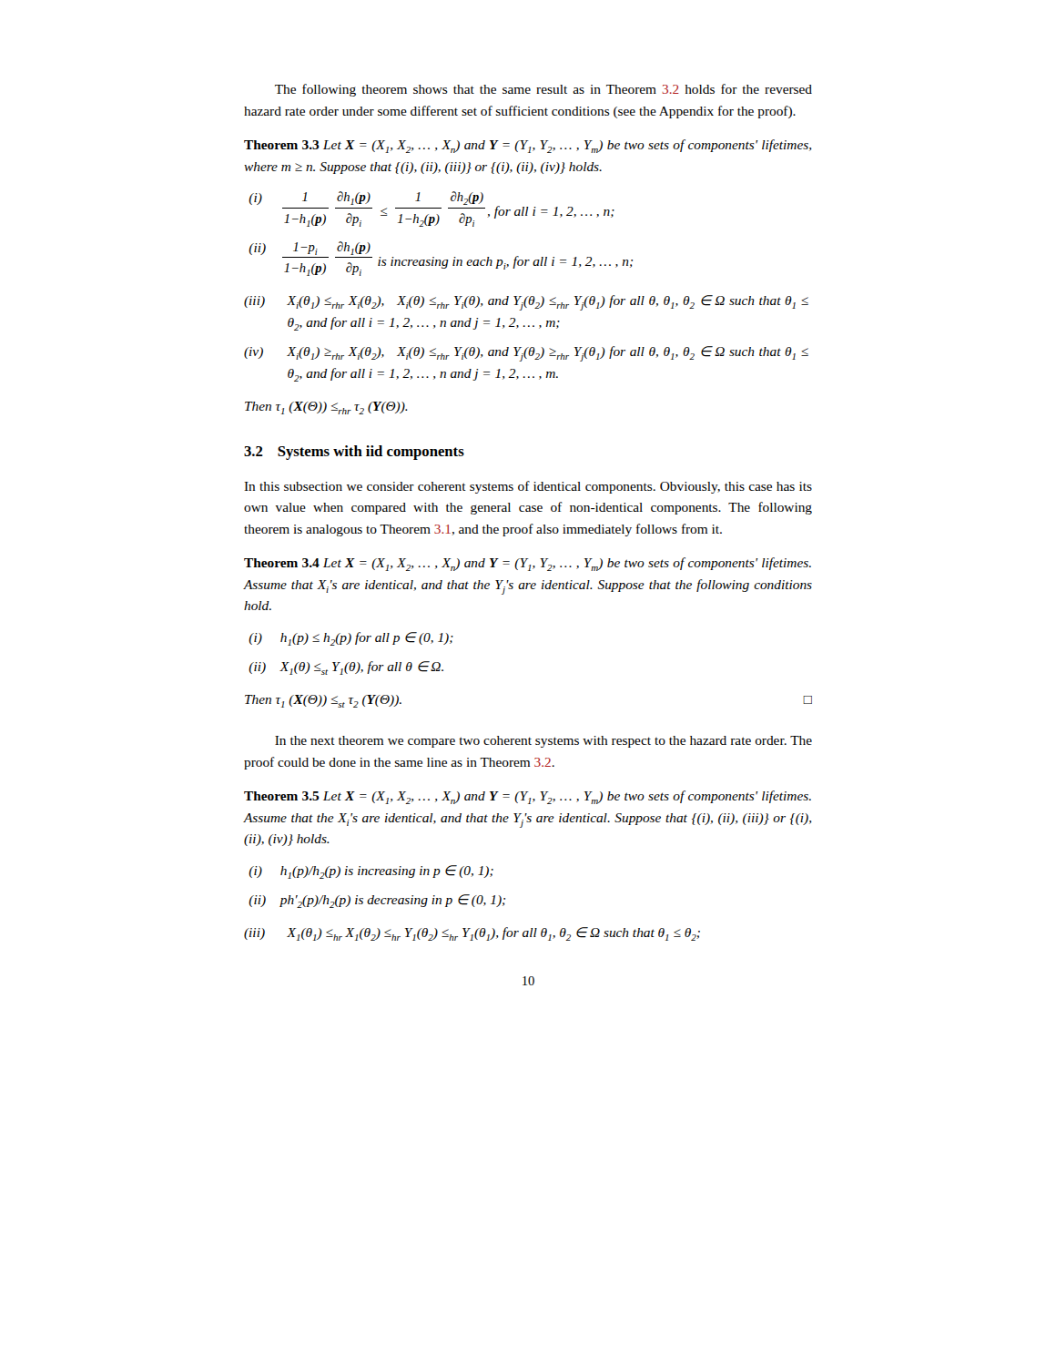The following theorem shows that the same result as in Theorem 3.2 holds for the reversed hazard rate order under some different set of sufficient conditions (see the Appendix for the proof).
Theorem 3.3 Let X = (X1, X2, … , Xn) and Y = (Y1, Y2, … , Ym) be two sets of components' lifetimes, where m ≥ n. Suppose that {(i), (ii), (iii)} or {(i), (ii), (iv)} holds.
(i) 11−h1(p) ∂h1(p)∂pi ≤ 11−h2(p) ∂h2(p)∂pi, for all i = 1, 2, … , n;
(ii) 1−pi 1−h1(p) ∂h1(p)∂pi is increasing in each pi, for all i = 1, 2, … , n;
(iii) Xi(θ1) ≤rhr Xi(θ2), Xi(θ) ≤rhr Yi(θ), and Yj(θ2) ≤rhr Yj(θ1) for all θ, θ1, θ2 ∈ Ω such that θ1 ≤ θ2, and for all i = 1, 2, … , n and j = 1, 2, … , m;
(iv) Xi(θ1) ≥rhr Xi(θ2), Xi(θ) ≤rhr Yi(θ), and Yj(θ2) ≥rhr Yj(θ1) for all θ, θ1, θ2 ∈ Ω such that θ1 ≤ θ2, and for all i = 1, 2, … , n and j = 1, 2, … , m.
Then τ1 (X(Θ)) ≤rhr τ2 (Y(Θ)).
3.2 Systems with iid components
In this subsection we consider coherent systems of identical components. Obviously, this case has its own value when compared with the general case of non-identical components. The following theorem is analogous to Theorem 3.1, and the proof also immediately follows from it.
Theorem 3.4 Let X = (X1, X2, … , Xn) and Y = (Y1, Y2, … , Ym) be two sets of components' lifetimes. Assume that Xi's are identical, and that the Yj's are identical. Suppose that the following conditions hold.
(i) h1(p) ≤ h2(p) for all p ∈ (0, 1);
(ii) X1(θ) ≤st Y1(θ), for all θ ∈ Ω.
Then τ1 (X(Θ)) ≤st τ2 (Y(Θ)).□
In the next theorem we compare two coherent systems with respect to the hazard rate order. The proof could be done in the same line as in Theorem 3.2.
Theorem 3.5 Let X = (X1, X2, … , Xn) and Y = (Y1, Y2, … , Ym) be two sets of components' lifetimes. Assume that the Xi's are identical, and that the Yj's are identical. Suppose that {(i), (ii), (iii)} or {(i), (ii), (iv)} holds.
(i) h1(p)/h2(p) is increasing in p ∈ (0, 1);
(ii) ph′2(p)/h2(p) is decreasing in p ∈ (0, 1);
(iii) X1(θ1) ≤hr X1(θ2) ≤hr Y1(θ2) ≤hr Y1(θ1), for all θ1, θ2 ∈ Ω such that θ1 ≤ θ2;
10